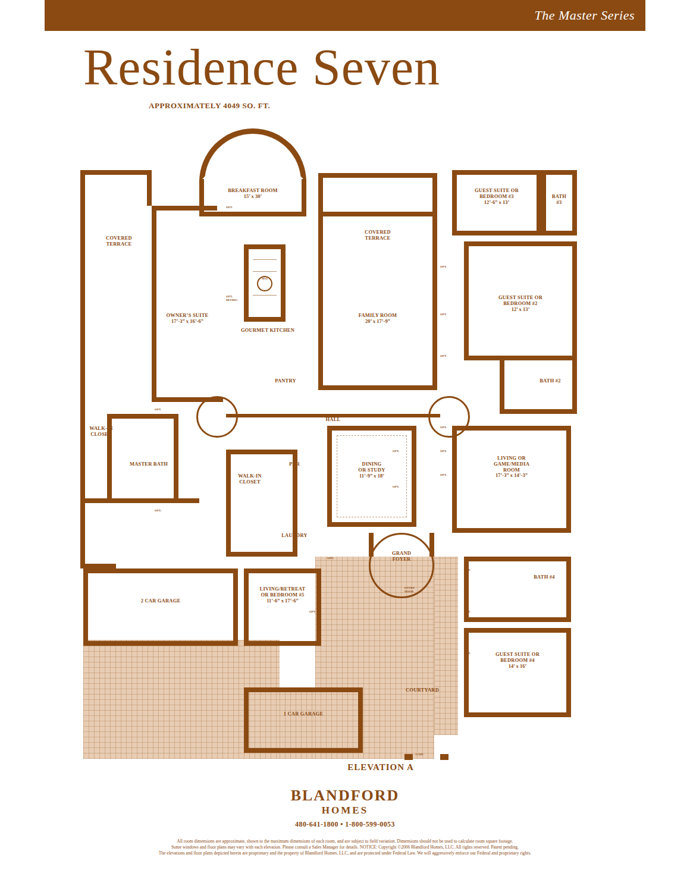The Master Series
Residence Seven
APPROXIMATELY 4049 SO. FT.
COVERED
TERRACE
OWNER’S SUITE17’-3” x 16’-6”
BREAKFAST ROOM15’ x 30’
GOURMET KITCHEN
COVERED
TERRACE
FAMILY ROOM20’ x 17’-9”
GUEST SUITE OR
BEDROOM #312’-6” x 13’
BATH
#3
GUEST SUITE OR
BEDROOM #212’ x 13’
BATH #2
LIVING OR
GAME/MEDIA
ROOM17’-3” x 14’-3”
DINING
OR STUDY11’-9” x 18’
GRAND
FOYER
WALK-IN
CLOSET
MASTER BATH
WALK-IN
CLOSET
PDR
LAUNDRY
2 CAR GARAGE
LIVING/RETREAT
OR BEDROOM #511’-6” x 17’-6”
1 CAR GARAGE
COURTYARD
GUEST SUITE OR
BEDROOM #414’ x 16’
BATH #4
HALL
PANTRY
OPT.
OPT.
REFRIG
M/O
OPT.
OPT.
OPT.
OPT.
OPT.
OPT.
OPT.
OPT.
OPT.
OPT.
OPT.
OPT.
OPT.
OPT.
OPT.
OPT.
WH
ENTRY
DOOR
GATE
ELEVATION A
BLANDFORD
HOMES
480-641-1800 • 1-800-599-0053
All room dimensions are approximate, shown to the maximum dimensions of each room, and are subject to field variation. Dimensions should not be used to calculate room square footage.
Some windows and floor plans may vary with each elevation. Please consult a Sales Manager for details. NOTICE: Copyright ©2006 Blandford Homes, LLC. All rights reserved. Patent pending.
The elevations and floor plans depicted herein are proprietary and the property of Blandford Homes, LLC, and are protected under Federal Law. We will aggressively enforce our Federal and proprietary rights.